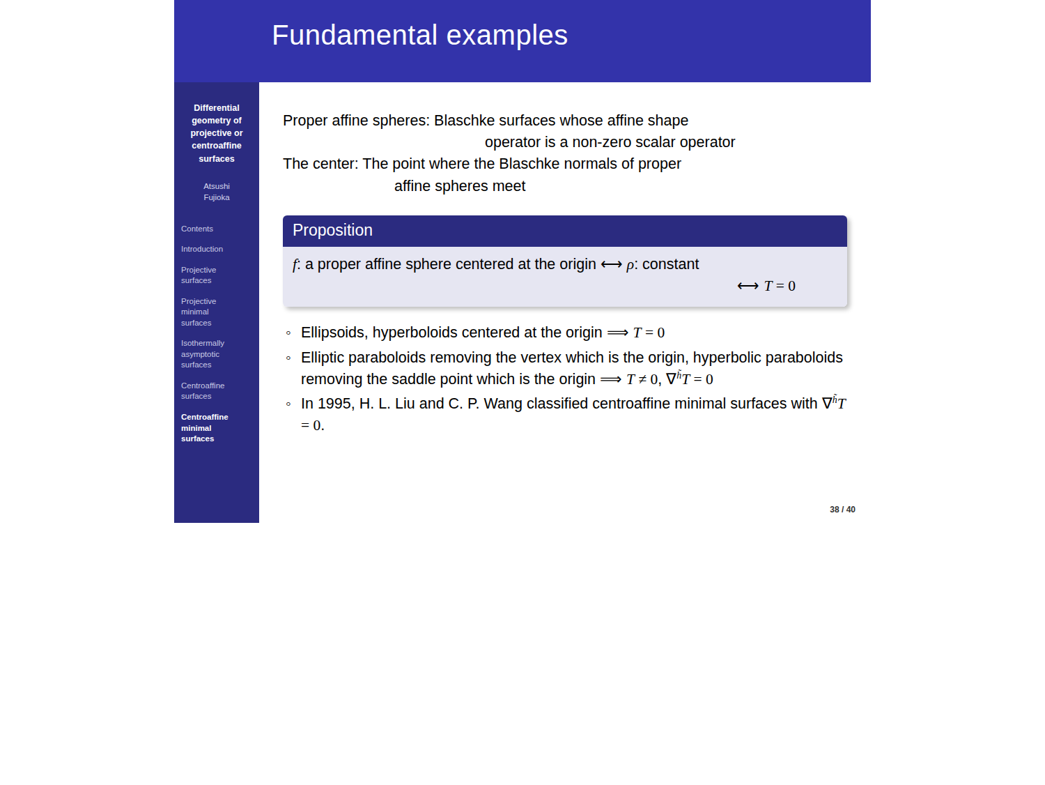Fundamental examples
Differential
geometry of
projective or
centroaffine
surfaces
Atsushi
Fujioka
Contents
Introduction
Projective
surfaces
Projective
minimal
surfaces
Isothermally
asymptotic
surfaces
Centroaffine
surfaces
Centroaffine
minimal
surfaces
Proper affine spheres: Blaschke surfaces whose affine shape operator is a non-zero scalar operator The center: The point where the Blaschke normals of proper affine spheres meet
Proposition
f: a proper affine sphere centered at the origin ⟷ ρ: constant ⟷ T = 0
Ellipsoids, hyperboloids centered at the origin ⟹ T = 0
Elliptic paraboloids removing the vertex which is the origin, hyperbolic paraboloids removing the saddle point which is the origin ⟹ T ≠ 0, ∇h̃T = 0
In 1995, H. L. Liu and C. P. Wang classified centroaffine minimal surfaces with ∇h̃T = 0.
38 / 40